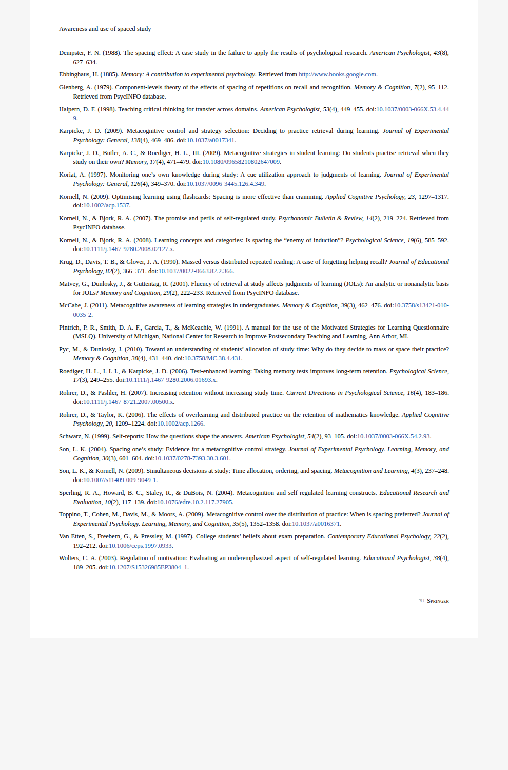Awareness and use of spaced study
Dempster, F. N. (1988). The spacing effect: A case study in the failure to apply the results of psychological research. American Psychologist, 43(8), 627–634.
Ebbinghaus, H. (1885). Memory: A contribution to experimental psychology. Retrieved from http://www.books.google.com.
Glenberg, A. (1979). Component-levels theory of the effects of spacing of repetitions on recall and recognition. Memory & Cognition, 7(2), 95–112. Retrieved from PsycINFO database.
Halpern, D. F. (1998). Teaching critical thinking for transfer across domains. American Psychologist, 53(4), 449–455. doi:10.1037/0003-066X.53.4.449.
Karpicke, J. D. (2009). Metacognitive control and strategy selection: Deciding to practice retrieval during learning. Journal of Experimental Psychology: General, 138(4), 469–486. doi:10.1037/a0017341.
Karpicke, J. D., Butler, A. C., & Roediger, H. L., III. (2009). Metacognitive strategies in student learning: Do students practise retrieval when they study on their own? Memory, 17(4), 471–479. doi:10.1080/09658210802647009.
Koriat, A. (1997). Monitoring one’s own knowledge during study: A cue-utilization approach to judgments of learning. Journal of Experimental Psychology: General, 126(4), 349–370. doi:10.1037/0096-3445.126.4.349.
Kornell, N. (2009). Optimising learning using flashcards: Spacing is more effective than cramming. Applied Cognitive Psychology, 23, 1297–1317. doi:10.1002/acp.1537.
Kornell, N., & Bjork, R. A. (2007). The promise and perils of self-regulated study. Psychonomic Bulletin & Review, 14(2), 219–224. Retrieved from PsycINFO database.
Kornell, N., & Bjork, R. A. (2008). Learning concepts and categories: Is spacing the “enemy of induction”? Psychological Science, 19(6), 585–592. doi:10.1111/j.1467-9280.2008.02127.x.
Krug, D., Davis, T. B., & Glover, J. A. (1990). Massed versus distributed repeated reading: A case of forgetting helping recall? Journal of Educational Psychology, 82(2), 366–371. doi:10.1037/0022-0663.82.2.366.
Matvey, G., Dunlosky, J., & Guttentag, R. (2001). Fluency of retrieval at study affects judgments of learning (JOLs): An analytic or nonanalytic basis for JOLs? Memory and Cognition, 29(2), 222–233. Retrieved from PsycINFO database.
McCabe, J. (2011). Metacognitive awareness of learning strategies in undergraduates. Memory & Cognition, 39(3), 462–476. doi:10.3758/s13421-010-0035-2.
Pintrich, P. R., Smith, D. A. F., Garcia, T., & McKeachie, W. (1991). A manual for the use of the Motivated Strategies for Learning Questionnaire (MSLQ). University of Michigan, National Center for Research to Improve Postsecondary Teaching and Learning, Ann Arbor, MI.
Pyc, M., & Dunlosky, J. (2010). Toward an understanding of students’ allocation of study time: Why do they decide to mass or space their practice? Memory & Cognition, 38(4), 431–440. doi:10.3758/MC.38.4.431.
Roediger, H. L., I. I. I., & Karpicke, J. D. (2006). Test-enhanced learning: Taking memory tests improves long-term retention. Psychological Science, 17(3), 249–255. doi:10.1111/j.1467-9280.2006.01693.x.
Rohrer, D., & Pashler, H. (2007). Increasing retention without increasing study time. Current Directions in Psychological Science, 16(4), 183–186. doi:10.1111/j.1467-8721.2007.00500.x.
Rohrer, D., & Taylor, K. (2006). The effects of overlearning and distributed practice on the retention of mathematics knowledge. Applied Cognitive Psychology, 20, 1209–1224. doi:10.1002/acp.1266.
Schwarz, N. (1999). Self-reports: How the questions shape the answers. American Psychologist, 54(2), 93–105. doi:10.1037/0003-066X.54.2.93.
Son, L. K. (2004). Spacing one’s study: Evidence for a metacognitive control strategy. Journal of Experimental Psychology. Learning, Memory, and Cognition, 30(3), 601–604. doi:10.1037/0278-7393.30.3.601.
Son, L. K., & Kornell, N. (2009). Simultaneous decisions at study: Time allocation, ordering, and spacing. Metacognition and Learning, 4(3), 237–248. doi:10.1007/s11409-009-9049-1.
Sperling, R. A., Howard, B. C., Staley, R., & DuBois, N. (2004). Metacognition and self-regulated learning constructs. Educational Research and Evaluation, 10(2), 117–139. doi:10.1076/edre.10.2.117.27905.
Toppino, T., Cohen, M., Davis, M., & Moors, A. (2009). Metacognitive control over the distribution of practice: When is spacing preferred? Journal of Experimental Psychology. Learning, Memory, and Cognition, 35(5), 1352–1358. doi:10.1037/a0016371.
Van Etten, S., Freebern, G., & Pressley, M. (1997). College students’ beliefs about exam preparation. Contemporary Educational Psychology, 22(2), 192–212. doi:10.1006/ceps.1997.0933.
Wolters, C. A. (2003). Regulation of motivation: Evaluating an underemphasized aspect of self-regulated learning. Educational Psychologist, 38(4), 189–205. doi:10.1207/S15326985EP3804_1.
☞Springer